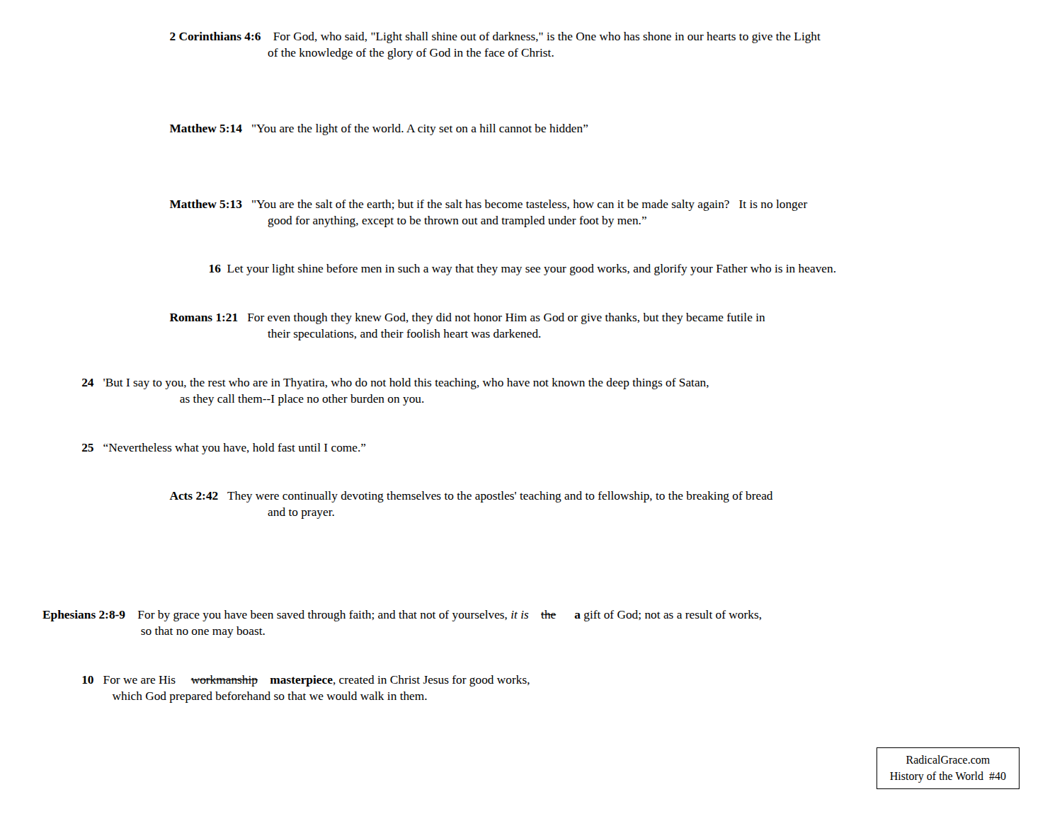2 Corinthians 4:6 For God, who said, "Light shall shine out of darkness," is the One who has shone in our hearts to give the Light
of the knowledge of the glory of God in the face of Christ.
Matthew 5:14 "You are the light of the world. A city set on a hill cannot be hidden”
Matthew 5:13 "You are the salt of the earth; but if the salt has become tasteless, how can it be made salty again? It is no longer
good for anything, except to be thrown out and trampled under foot by men.”
16 Let your light shine before men in such a way that they may see your good works, and glorify your Father who is in heaven.
Romans 1:21 For even though they knew God, they did not honor Him as God or give thanks, but they became futile in
their speculations, and their foolish heart was darkened.
24 'But I say to you, the rest who are in Thyatira, who do not hold this teaching, who have not known the deep things of Satan,
as they call them--I place no other burden on you.
25 “Nevertheless what you have, hold fast until I come.”
Acts 2:42 They were continually devoting themselves to the apostles' teaching and to fellowship, to the breaking of bread
and to prayer.
Ephesians 2:8-9 For by grace you have been saved through faith; and that not of yourselves, it is the a gift of God; not as a result of works,
so that no one may boast.
10 For we are His workmanship masterpiece, created in Christ Jesus for good works,
which God prepared beforehand so that we would walk in them.
RadicalGrace.com
History of the World #40